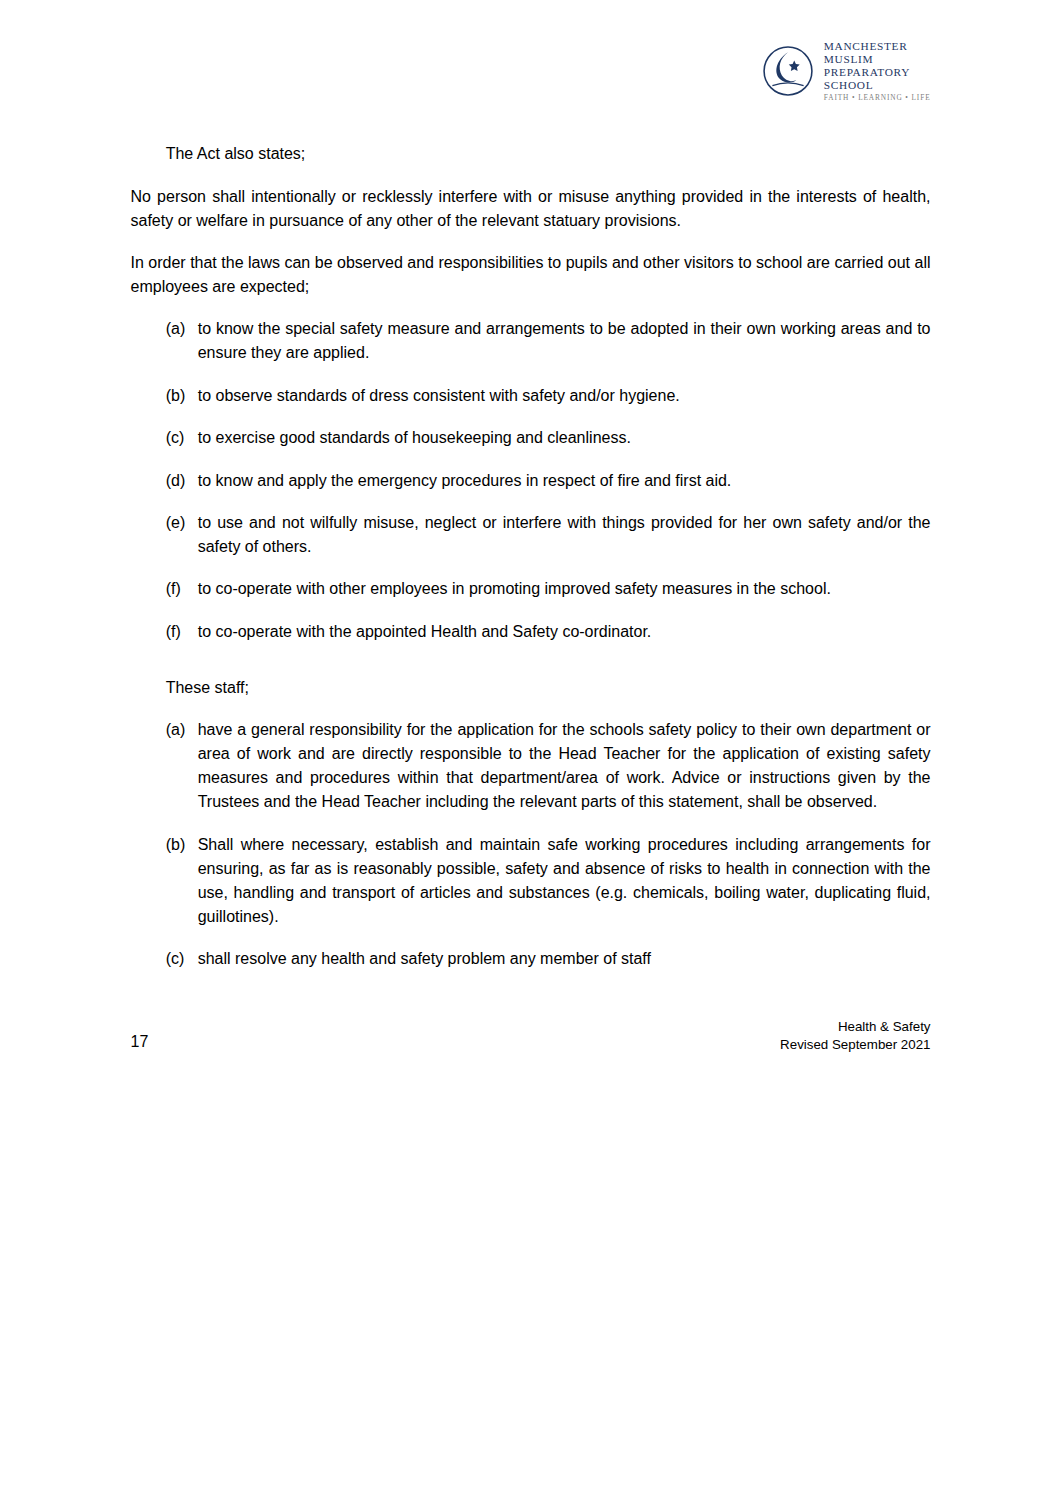Manchester
Muslim
Preparatory
School
Faith • Learning • Life
The Act also states;
No person shall intentionally or recklessly interfere with or misuse anything provided in the interests of health, safety or welfare in pursuance of any other of the relevant statuary provisions.
In order that the laws can be observed and responsibilities to pupils and other visitors to school are carried out all employees are expected;
(a) to know the special safety measure and arrangements to be adopted in their own working areas and to ensure they are applied.
(b) to observe standards of dress consistent with safety and/or hygiene.
(c) to exercise good standards of housekeeping and cleanliness.
(d) to know and apply the emergency procedures in respect of fire and first aid.
(e) to use and not wilfully misuse, neglect or interfere with things provided for her own safety and/or the safety of others.
(f) to co-operate with other employees in promoting improved safety measures in the school.
(f) to co-operate with the appointed Health and Safety co-ordinator.
These staff;
(a) have a general responsibility for the application for the schools safety policy to their own department or area of work and are directly responsible to the Head Teacher for the application of existing safety measures and procedures within that department/area of work. Advice or instructions given by the Trustees and the Head Teacher including the relevant parts of this statement, shall be observed.
(b) Shall where necessary, establish and maintain safe working procedures including arrangements for ensuring, as far as is reasonably possible, safety and absence of risks to health in connection with the use, handling and transport of articles and substances (e.g. chemicals, boiling water, duplicating fluid, guillotines).
(c) shall resolve any health and safety problem any member of staff
17
Health & Safety
Revised September 2021